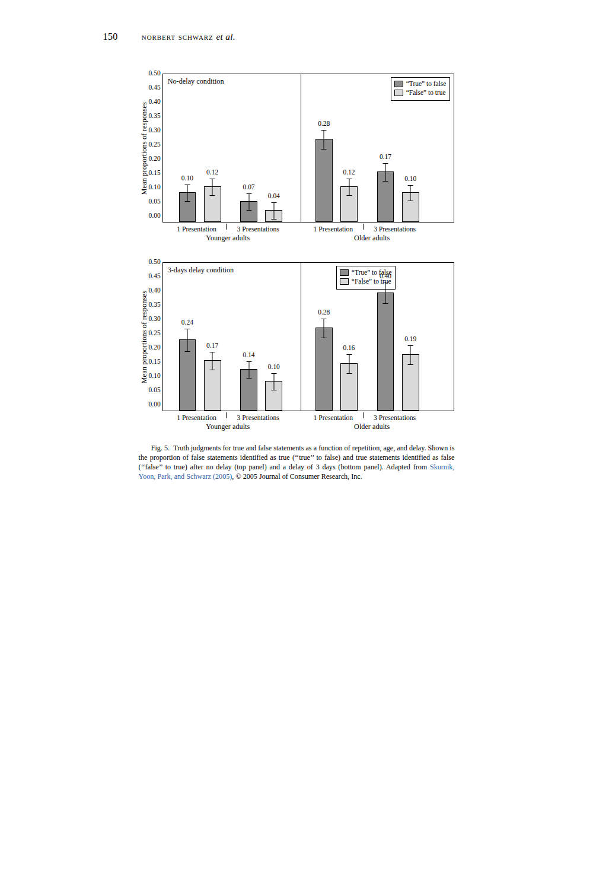150 norbert schwarz et al.
Mean proportions of responses
0.50 0.45 0.40 0.35 0.30 0.25 0.20 0.15 0.10 0.05 0.00
No-delay condition
“True” to false
“False” to true
0.10
0.12
0.07
0.04
0.28
0.12
0.17
0.10
1 Presentation
3 Presentations
1 Presentation
3 Presentations
Younger adults
Older adults
Mean proportions of responses
0.50 0.45 0.40 0.35 0.30 0.25 0.20 0.15 0.10 0.05 0.00
3-days delay condition
“True” to false
“False” to true
0.24
0.17
0.14
0.10
0.28
0.16
0.40
0.19
1 Presentation
3 Presentations
1 Presentation
3 Presentations
Younger adults
Older adults
Fig. 5. Truth judgments for true and false statements as a function of repetition, age, and delay. Shown is the proportion of false statements identified as true (‘‘true’’ to false) and true statements identified as false (‘‘false’’ to true) after no delay (top panel) and a delay of 3 days (bottom panel). Adapted from Skurnik, Yoon, Park, and Schwarz (2005), © 2005 Journal of Consumer Research, Inc.